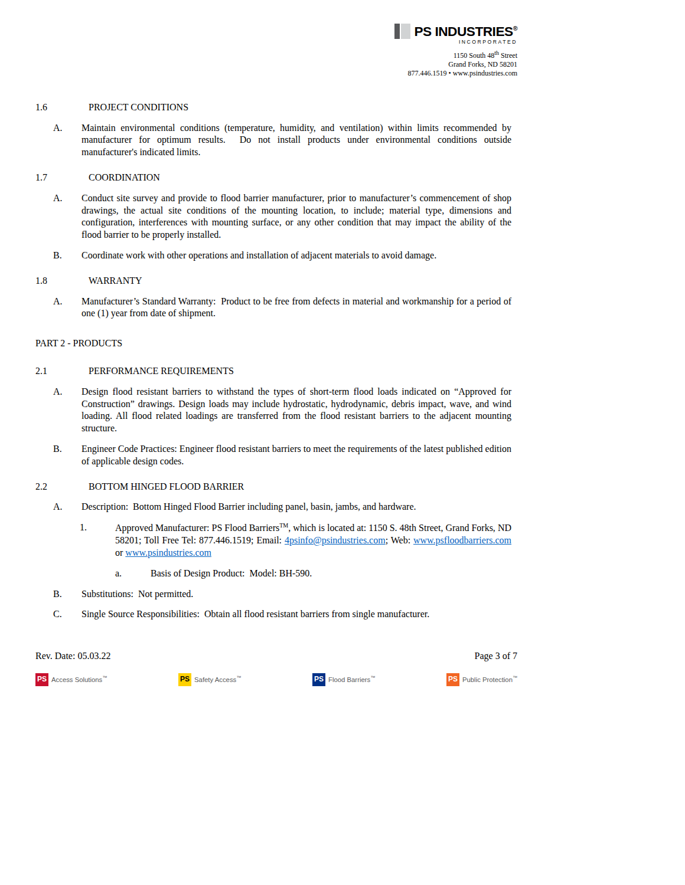PS INDUSTRIES®
INCORPORATED
1150 South 48th Street
Grand Forks, ND 58201
877.446.1519 • www.psindustries.com
1.6
PROJECT CONDITIONS
A.
Maintain environmental conditions (temperature, humidity, and ventilation) within limits recommended by manufacturer for optimum results. Do not install products under environmental conditions outside manufacturer's indicated limits.
1.7
COORDINATION
A.
Conduct site survey and provide to flood barrier manufacturer, prior to manufacturer’s commencement of shop drawings, the actual site conditions of the mounting location, to include; material type, dimensions and configuration, interferences with mounting surface, or any other condition that may impact the ability of the flood barrier to be properly installed.
B.
Coordinate work with other operations and installation of adjacent materials to avoid damage.
1.8
WARRANTY
A.
Manufacturer’s Standard Warranty: Product to be free from defects in material and workmanship for a period of one (1) year from date of shipment.
PART 2 - PRODUCTS
2.1
PERFORMANCE REQUIREMENTS
A.
Design flood resistant barriers to withstand the types of short-term flood loads indicated on “Approved for Construction” drawings. Design loads may include hydrostatic, hydrodynamic, debris impact, wave, and wind loading. All flood related loadings are transferred from the flood resistant barriers to the adjacent mounting structure.
B.
Engineer Code Practices: Engineer flood resistant barriers to meet the requirements of the latest published edition of applicable design codes.
2.2
BOTTOM HINGED FLOOD BARRIER
A.
Description: Bottom Hinged Flood Barrier including panel, basin, jambs, and hardware.
1.
Approved Manufacturer: PS Flood BarriersTM, which is located at: 1150 S. 48th Street, Grand Forks, ND 58201; Toll Free Tel: 877.446.1519; Email: 4psinfo@psindustries.com; Web: www.psfloodbarriers.com or www.psindustries.com
a.
Basis of Design Product: Model: BH-590.
B.
Substitutions: Not permitted.
C.
Single Source Responsibilities: Obtain all flood resistant barriers from single manufacturer.
Rev. Date: 05.03.22 Page 3 of 7
PS Access Solutions™
PS Safety Access™
PS Flood Barriers™
PS Public Protection™